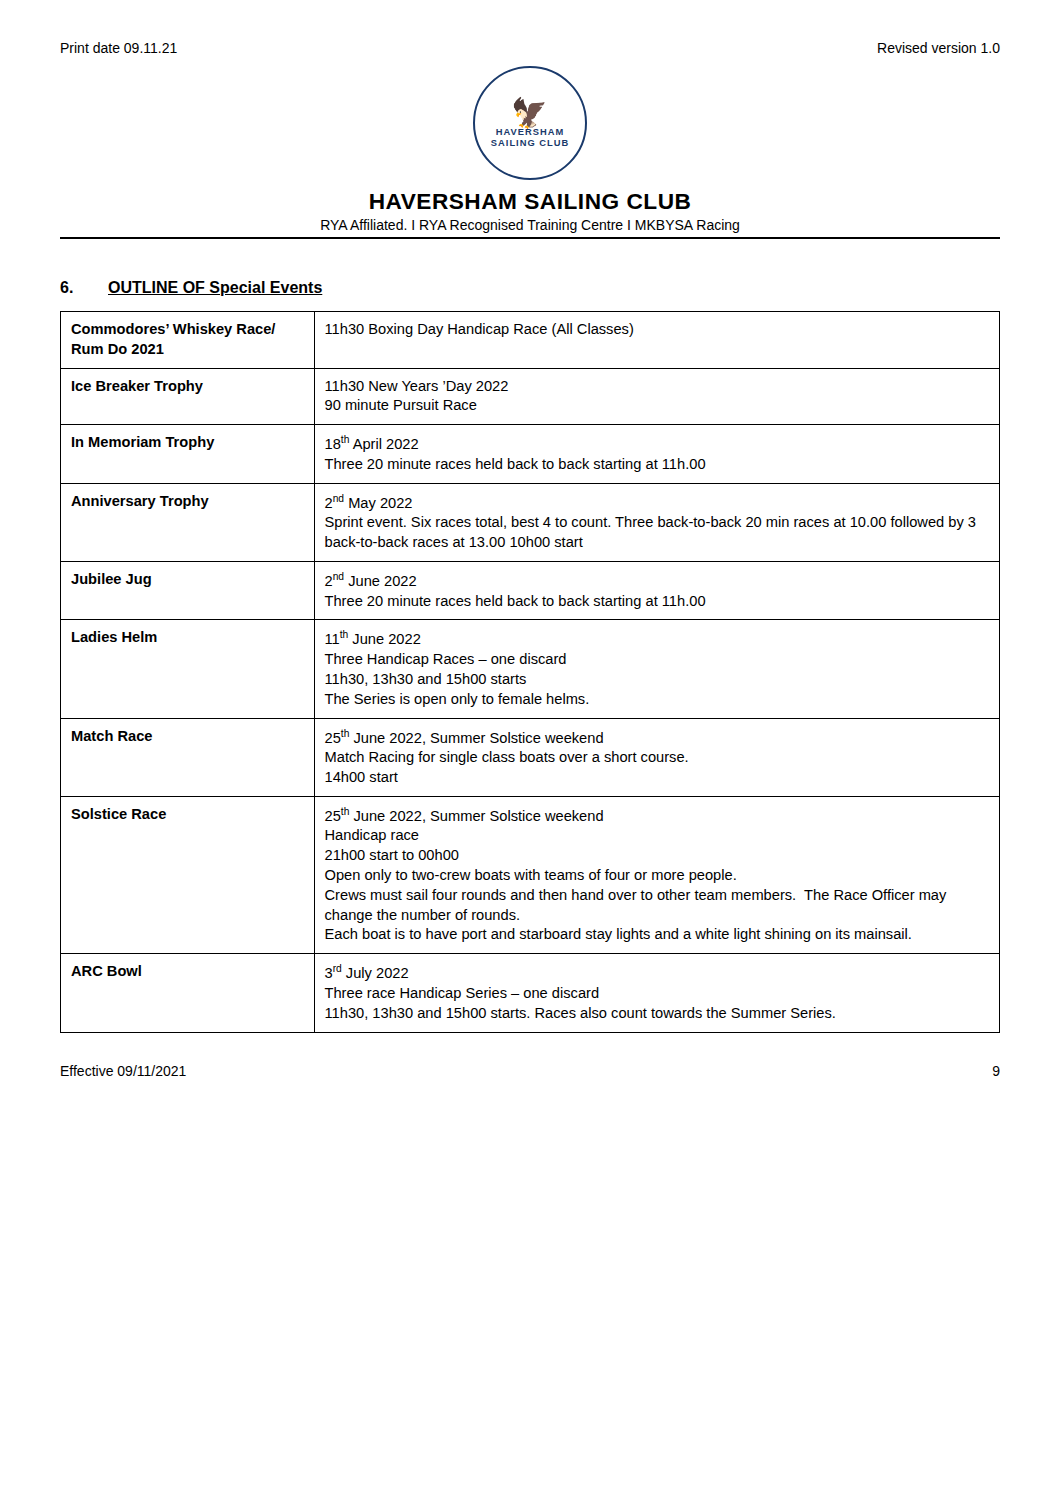Print date 09.11.21 Revised version 1.0
🦅
HAVERSHAM
SAILING CLUB
HAVERSHAM SAILING CLUB
RYA Affiliated. I RYA Recognised Training Centre I MKBYSA Racing
6. OUTLINE OF Special Events
| Commodores’ Whiskey Race/ Rum Do 2021 | 11h30 Boxing Day Handicap Race (All Classes) |
| Ice Breaker Trophy | 11h30 New Years ’Day 2022 90 minute Pursuit Race |
| In Memoriam Trophy | 18 th April 2022 Three 20 minute races held back to back starting at 11h.00 |
| Anniversary Trophy | 2 nd May 2022 Sprint event. Six races total, best 4 to count. Three back-to-back 20 min races at 10.00 followed by 3 back-to-back races at 13.00 10h00 start |
| Jubilee Jug | 2 nd June 2022 Three 20 minute races held back to back starting at 11h.00 |
| Ladies Helm | 11 th June 2022 Three Handicap Races – one discard 11h30, 13h30 and 15h00 starts The Series is open only to female helms. |
| Match Race | 25 th June 2022, Summer Solstice weekend Match Racing for single class boats over a short course. 14h00 start |
| Solstice Race | 25 th June 2022, Summer Solstice weekend Handicap race 21h00 start to 00h00 Open only to two-crew boats with teams of four or more people. Crews must sail four rounds and then hand over to other team members. The Race Officer may change the number of rounds. Each boat is to have port and starboard stay lights and a white light shining on its mainsail. |
| ARC Bowl | 3 rd July 2022 Three race Handicap Series – one discard 11h30, 13h30 and 15h00 starts. Races also count towards the Summer Series. |
Effective 09/11/2021 9